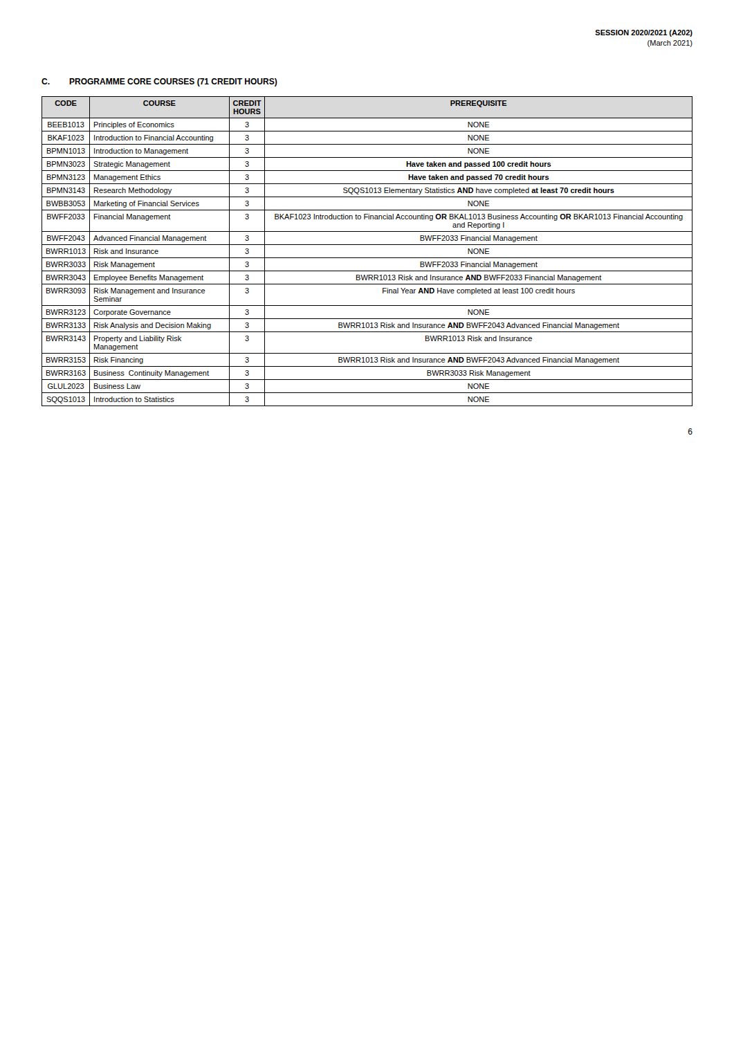SESSION 2020/2021 (A202)
(March 2021)
C. PROGRAMME CORE COURSES (71 CREDIT HOURS)
| CODE | COURSE | CREDIT HOURS | PREREQUISITE |
| --- | --- | --- | --- |
| BEEB1013 | Principles of Economics | 3 | NONE |
| BKAF1023 | Introduction to Financial Accounting | 3 | NONE |
| BPMN1013 | Introduction to Management | 3 | NONE |
| BPMN3023 | Strategic Management | 3 | Have taken and passed 100 credit hours |
| BPMN3123 | Management Ethics | 3 | Have taken and passed 70 credit hours |
| BPMN3143 | Research Methodology | 3 | SQQS1013 Elementary Statistics AND have completed at least 70 credit hours |
| BWBB3053 | Marketing of Financial Services | 3 | NONE |
| BWFF2033 | Financial Management | 3 | BKAF1023 Introduction to Financial Accounting OR BKAL1013 Business Accounting OR BKAR1013 Financial Accounting and Reporting I |
| BWFF2043 | Advanced Financial Management | 3 | BWFF2033 Financial Management |
| BWRR1013 | Risk and Insurance | 3 | NONE |
| BWRR3033 | Risk Management | 3 | BWFF2033 Financial Management |
| BWRR3043 | Employee Benefits Management | 3 | BWRR1013 Risk and Insurance AND BWFF2033 Financial Management |
| BWRR3093 | Risk Management and Insurance Seminar | 3 | Final Year AND Have completed at least 100 credit hours |
| BWRR3123 | Corporate Governance | 3 | NONE |
| BWRR3133 | Risk Analysis and Decision Making | 3 | BWRR1013 Risk and Insurance AND BWFF2043 Advanced Financial Management |
| BWRR3143 | Property and Liability Risk Management | 3 | BWRR1013 Risk and Insurance |
| BWRR3153 | Risk Financing | 3 | BWRR1013 Risk and Insurance AND BWFF2043 Advanced Financial Management |
| BWRR3163 | Business Continuity Management | 3 | BWRR3033 Risk Management |
| GLUL2023 | Business Law | 3 | NONE |
| SQQS1013 | Introduction to Statistics | 3 | NONE |
6